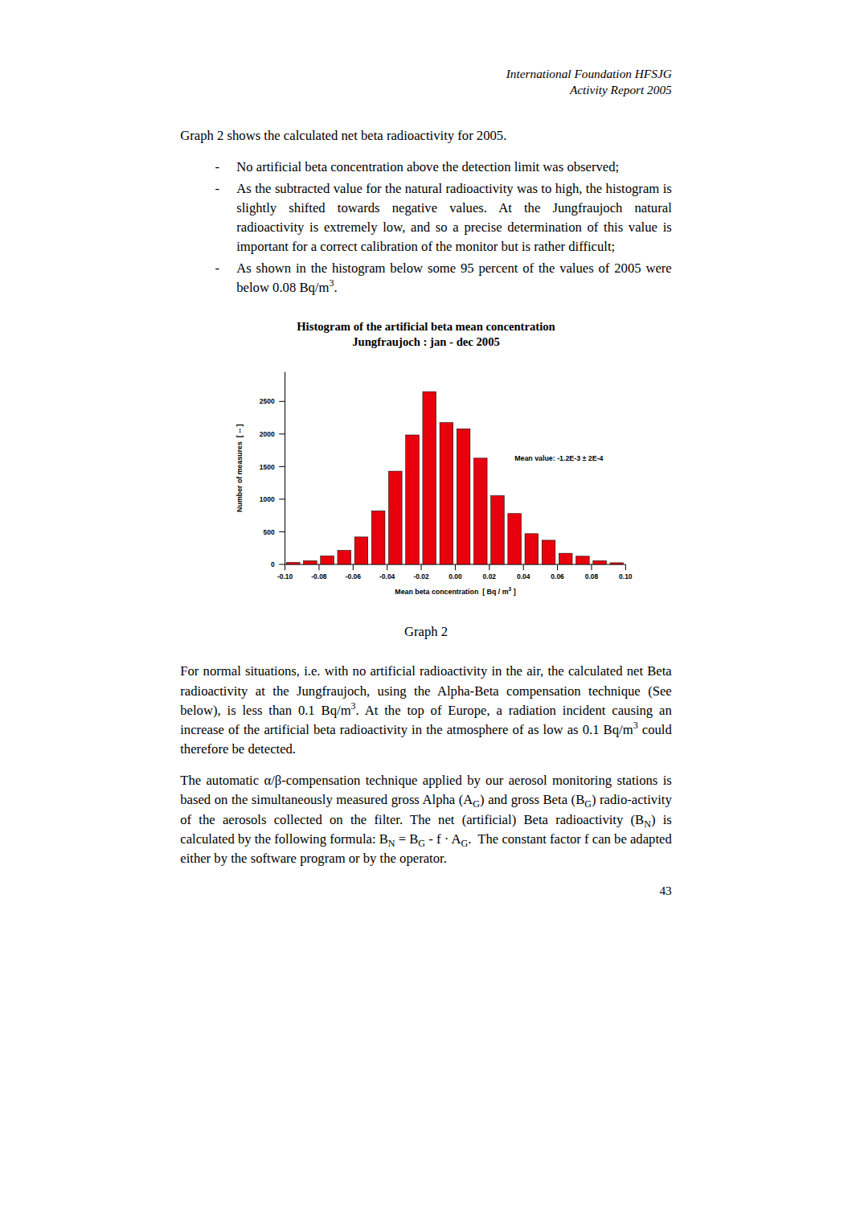International Foundation HFSJG
Activity Report 2005
Graph 2 shows the calculated net beta radioactivity for 2005.
No artificial beta concentration above the detection limit was observed;
As the subtracted value for the natural radioactivity was to high, the histogram is slightly shifted towards negative values. At the Jungfraujoch natural radioactivity is extremely low, and so a precise determination of this value is important for a correct calibration of the monitor but is rather difficult;
As shown in the histogram below some 95 percent of the values of 2005 were below 0.08 Bq/m3.
Histogram of the artificial beta mean concentration
Jungfraujoch : jan - dec 2005
0 500 1000 1500 2000 2500 Number of measures [ -- ] -0.10 -0.08 -0.06 -0.04 -0.02 0.00 0.02 0.04 0.06 0.08 0.10 Mean beta concentration [ Bq / m3 ] Mean value: -1.2E-3 ± 2E-4
Graph 2
For normal situations, i.e. with no artificial radioactivity in the air, the calculated net Beta radioactivity at the Jungfraujoch, using the Alpha-Beta compensation technique (See below), is less than 0.1 Bq/m3. At the top of Europe, a radiation incident causing an increase of the artificial beta radioactivity in the atmosphere of as low as 0.1 Bq/m3 could therefore be detected.
The automatic α/β-compensation technique applied by our aerosol monitoring stations is based on the simultaneously measured gross Alpha (AG) and gross Beta (BG) radio-activity of the aerosols collected on the filter. The net (artificial) Beta radioactivity (BN) is calculated by the following formula: BN = BG - f · AG. The constant factor f can be adapted either by the software program or by the operator.
43